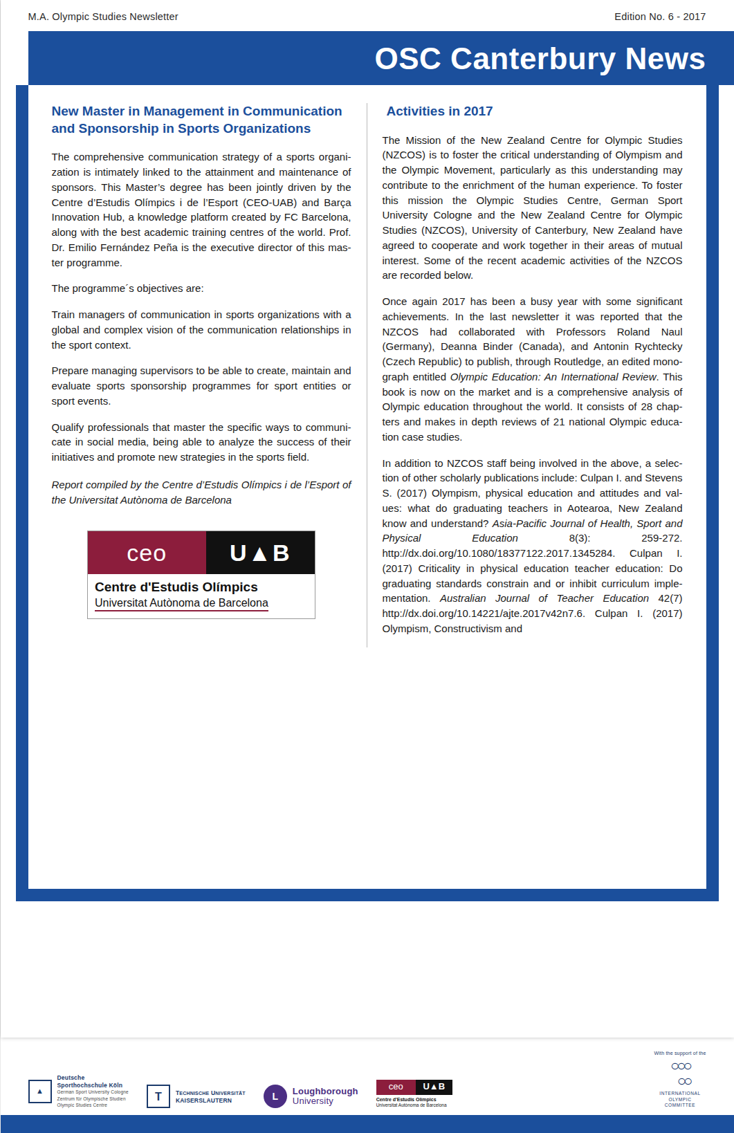M.A. Olympic Studies Newsletter
Edition No. 6 - 2017
OSC Canterbury News
New Master in Management in Communication and Sponsorship in Sports Organizations
The comprehensive communication strategy of a sports organization is intimately linked to the attainment and maintenance of sponsors. This Master’s degree has been jointly driven by the Centre d’Estudis Olímpics i de l’Esport (CEO-UAB) and Barça Innovation Hub, a knowledge platform created by FC Barcelona, along with the best academic training centres of the world. Prof. Dr. Emilio Fernández Peña is the executive director of this master programme.
The programme´s objectives are:
Train managers of communication in sports organizations with a global and complex vision of the communication relationships in the sport context.
Prepare managing supervisors to be able to create, maintain and evaluate sports sponsorship programmes for sport entities or sport events.
Qualify professionals that master the specific ways to communicate in social media, being able to analyze the success of their initiatives and promote new strategies in the sports field.
Report compiled by the Centre d’Estudis Olímpics i de l’Esport of the Universitat Autònoma de Barcelona
ceo
U▲B
Centre d'Estudis Olímpics
Universitat Autònoma de Barcelona
Activities in 2017
The Mission of the New Zealand Centre for Olympic Studies (NZCOS) is to foster the critical understanding of Olympism and the Olympic Movement, particularly as this understanding may contribute to the enrichment of the human experience. To foster this mission the Olympic Studies Centre, German Sport University Cologne and the New Zealand Centre for Olympic Studies (NZCOS), University of Canterbury, New Zealand have agreed to cooperate and work together in their areas of mutual interest. Some of the recent academic activities of the NZCOS are recorded below.
Once again 2017 has been a busy year with some significant achievements. In the last newsletter it was reported that the NZCOS had collaborated with Professors Roland Naul (Germany), Deanna Binder (Canada), and Antonin Rychtecky (Czech Republic) to publish, through Routledge, an edited monograph entitled Olympic Education: An International Review. This book is now on the market and is a comprehensive analysis of Olympic education throughout the world. It consists of 28 chapters and makes in depth reviews of 21 national Olympic education case studies.
In addition to NZCOS staff being involved in the above, a selection of other scholarly publications include: Culpan I. and Stevens S. (2017) Olympism, physical education and attitudes and values: what do graduating teachers in Aotearoa, New Zealand know and understand? Asia-Pacific Journal of Health, Sport and Physical Education 8(3): 259-272. http://dx.doi.org/10.1080/18377122.2017.1345284. Culpan I. (2017) Criticality in physical education teacher education: Do graduating standards constrain and or inhibit curriculum implementation. Australian Journal of Teacher Education 42(7) http://dx.doi.org/10.14221/ajte.2017v42n7.6. Culpan I. (2017) Olympism, Constructivism and
▲
Deutsche
Sporthochschule Köln German Sport University Cologne
Zentrum für Olympische Studien
Olympic Studies Centre
T
TECHNISCHE UNIVERSITÄT KAISERSLAUTERN
L
Loughborough University
ceo
U▲B
Centre d'Estudis Olímpics Universitat Autònoma de Barcelona
With the support of the
○○○
○○
INTERNATIONAL
OLYMPIC
COMMITTEE